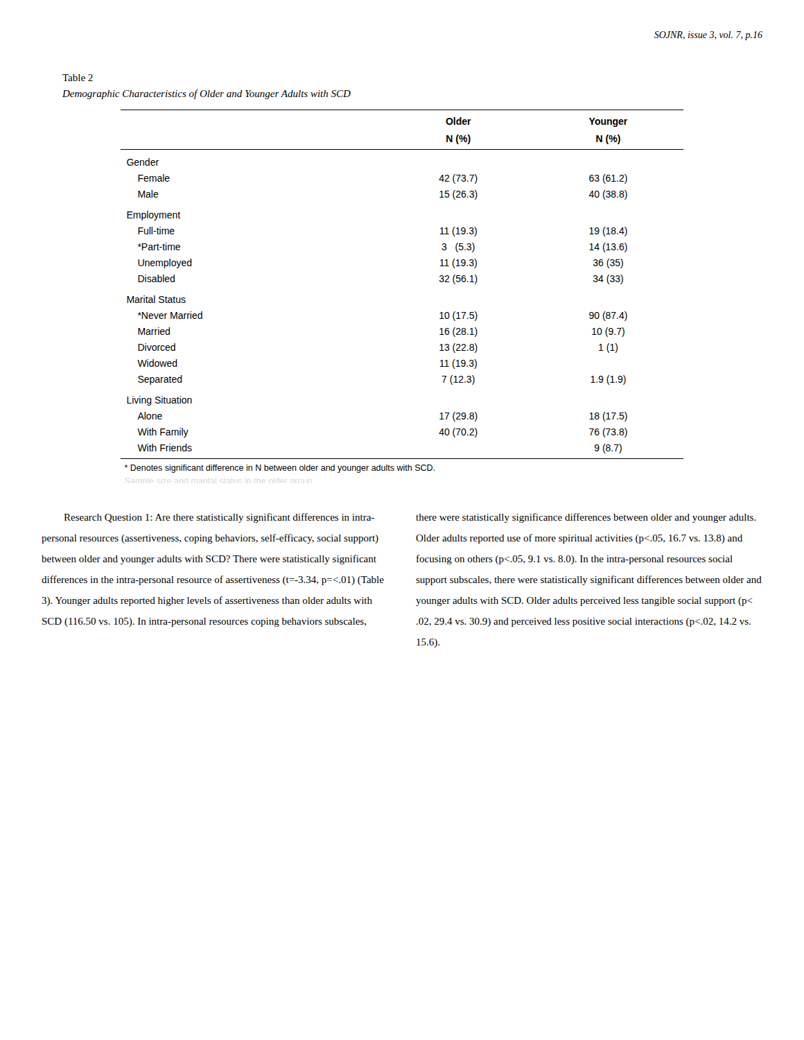SOJNR, issue 3, vol. 7, p.16
Table 2
Demographic Characteristics of Older and Younger Adults with SCD
| | Older | Younger |
| --- | --- | --- |
| | N (%) | N (%) |
| Gender | | |
| Female | 42 (73.7) | 63 (61.2) |
| Male | 15 (26.3) | 40 (38.8) |
| Employment | | |
| Full-time | 11 (19.3) | 19 (18.4) |
| *Part-time | 3 (5.3) | 14 (13.6) |
| Unemployed | 11 (19.3) | 36 (35) |
| Disabled | 32 (56.1) | 34 (33) |
| Marital Status | | |
| *Never Married | 10 (17.5) | 90 (87.4) |
| Married | 16 (28.1) | 10 (9.7) |
| Divorced | 13 (22.8) | 1 (1) |
| Widowed | 11 (19.3) | |
| Separated | 7 (12.3) | 1.9 (1.9) |
| Living Situation | | |
| Alone | 17 (29.8) | 18 (17.5) |
| With Family | 40 (70.2) | 76 (73.8) |
| With Friends | | 9 (8.7) |
* Denotes significant difference in N between older and younger adults with SCD. Sample size and marital status in the older group
Research Question 1: Are there statistically significant differences in intra-personal resources (assertiveness, coping behaviors, self-efficacy, social support) between older and younger adults with SCD? There were statistically significant differences in the intra-personal resource of assertiveness (t=-3.34, p=<.01) (Table 3). Younger adults reported higher levels of assertiveness than older adults with SCD (116.50 vs. 105). In intra-personal resources coping behaviors subscales,
there were statistically significance differences between older and younger adults. Older adults reported use of more spiritual activities (p<.05, 16.7 vs. 13.8) and focusing on others (p<.05, 9.1 vs. 8.0). In the intra-personal resources social support subscales, there were statistically significant differences between older and younger adults with SCD. Older adults perceived less tangible social support (p< .02, 29.4 vs. 30.9) and perceived less positive social interactions (p<.02, 14.2 vs. 15.6).